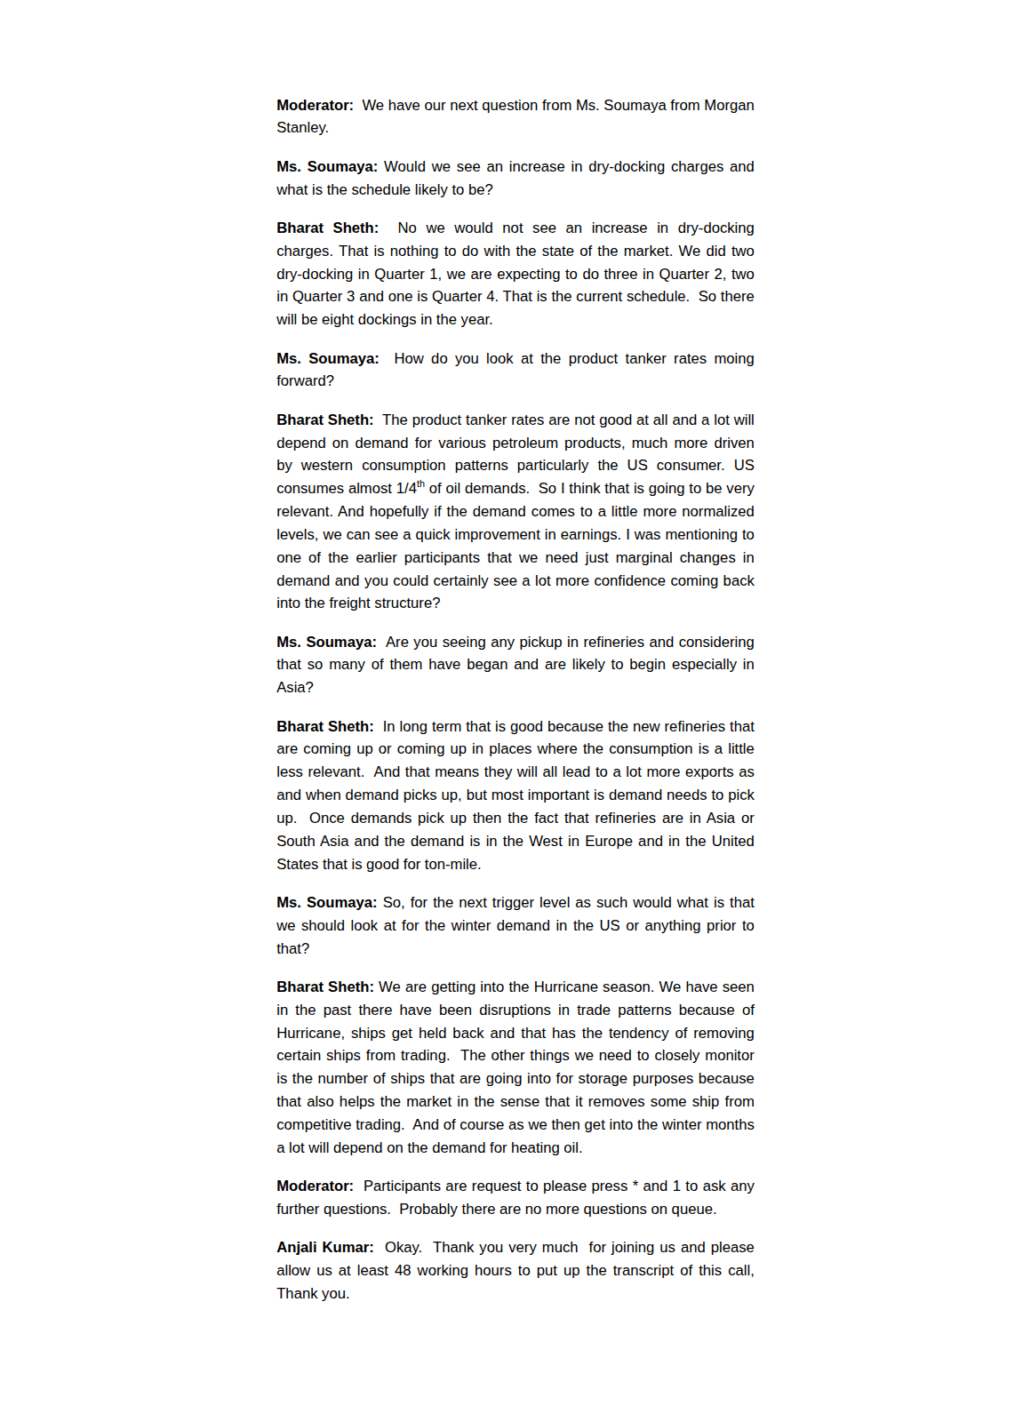Moderator: We have our next question from Ms. Soumaya from Morgan Stanley.
Ms. Soumaya: Would we see an increase in dry-docking charges and what is the schedule likely to be?
Bharat Sheth: No we would not see an increase in dry-docking charges. That is nothing to do with the state of the market. We did two dry-docking in Quarter 1, we are expecting to do three in Quarter 2, two in Quarter 3 and one is Quarter 4. That is the current schedule. So there will be eight dockings in the year.
Ms. Soumaya: How do you look at the product tanker rates moing forward?
Bharat Sheth: The product tanker rates are not good at all and a lot will depend on demand for various petroleum products, much more driven by western consumption patterns particularly the US consumer. US consumes almost 1/4th of oil demands. So I think that is going to be very relevant. And hopefully if the demand comes to a little more normalized levels, we can see a quick improvement in earnings. I was mentioning to one of the earlier participants that we need just marginal changes in demand and you could certainly see a lot more confidence coming back into the freight structure?
Ms. Soumaya: Are you seeing any pickup in refineries and considering that so many of them have began and are likely to begin especially in Asia?
Bharat Sheth: In long term that is good because the new refineries that are coming up or coming up in places where the consumption is a little less relevant. And that means they will all lead to a lot more exports as and when demand picks up, but most important is demand needs to pick up. Once demands pick up then the fact that refineries are in Asia or South Asia and the demand is in the West in Europe and in the United States that is good for ton-mile.
Ms. Soumaya: So, for the next trigger level as such would what is that we should look at for the winter demand in the US or anything prior to that?
Bharat Sheth: We are getting into the Hurricane season. We have seen in the past there have been disruptions in trade patterns because of Hurricane, ships get held back and that has the tendency of removing certain ships from trading. The other things we need to closely monitor is the number of ships that are going into for storage purposes because that also helps the market in the sense that it removes some ship from competitive trading. And of course as we then get into the winter months a lot will depend on the demand for heating oil.
Moderator: Participants are request to please press * and 1 to ask any further questions. Probably there are no more questions on queue.
Anjali Kumar: Okay. Thank you very much for joining us and please allow us at least 48 working hours to put up the transcript of this call, Thank you.